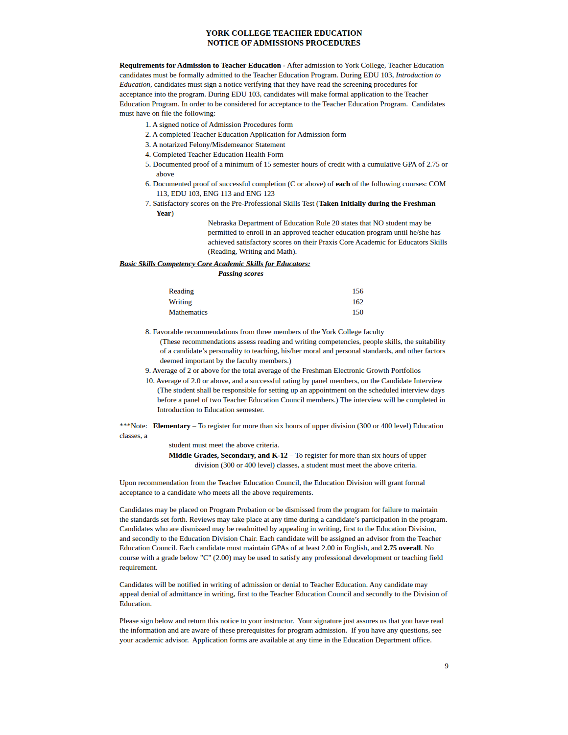YORK COLLEGE TEACHER EDUCATION
NOTICE OF ADMISSIONS PROCEDURES
Requirements for Admission to Teacher Education - After admission to York College, Teacher Education candidates must be formally admitted to the Teacher Education Program. During EDU 103, Introduction to Education, candidates must sign a notice verifying that they have read the screening procedures for acceptance into the program. During EDU 103, candidates will make formal application to the Teacher Education Program. In order to be considered for acceptance to the Teacher Education Program. Candidates must have on file the following:
1. A signed notice of Admission Procedures form
2. A completed Teacher Education Application for Admission form
3. A notarized Felony/Misdemeanor Statement
4. Completed Teacher Education Health Form
5. Documented proof of a minimum of 15 semester hours of credit with a cumulative GPA of 2.75 or above
6. Documented proof of successful completion (C or above) of each of the following courses: COM 113, EDU 103, ENG 113 and ENG 123
7. Satisfactory scores on the Pre-Professional Skills Test (Taken Initially during the Freshman Year)
Nebraska Department of Education Rule 20 states that NO student may be permitted to enroll in an approved teacher education program until he/she has achieved satisfactory scores on their Praxis Core Academic for Educators Skills (Reading, Writing and Math).
Basic Skills Competency Core Academic Skills for Educators:Passing scores
| Reading | 156 |
| Writing | 162 |
| Mathematics | 150 |
8. Favorable recommendations from three members of the York College faculty (These recommendations assess reading and writing competencies, people skills, the suitability of a candidate’s personality to teaching, his/her moral and personal standards, and other factors deemed important by the faculty members.)
9. Average of 2 or above for the total average of the Freshman Electronic Growth Portfolios
10. Average of 2.0 or above, and a successful rating by panel members, on the Candidate Interview (The student shall be responsible for setting up an appointment on the scheduled interview days before a panel of two Teacher Education Council members.) The interview will be completed in Introduction to Education semester.
***Note: Elementary – To register for more than six hours of upper division (300 or 400 level) Education classes, a student must meet the above criteria. Middle Grades, Secondary, and K-12 – To register for more than six hours of upper division (300 or 400 level) classes, a student must meet the above criteria.
Upon recommendation from the Teacher Education Council, the Education Division will grant formal acceptance to a candidate who meets all the above requirements.
Candidates may be placed on Program Probation or be dismissed from the program for failure to maintain the standards set forth. Reviews may take place at any time during a candidate’s participation in the program. Candidates who are dismissed may be readmitted by appealing in writing, first to the Education Division, and secondly to the Education Division Chair. Each candidate will be assigned an advisor from the Teacher Education Council. Each candidate must maintain GPAs of at least 2.00 in English, and 2.75 overall. No course with a grade below "C" (2.00) may be used to satisfy any professional development or teaching field requirement.
Candidates will be notified in writing of admission or denial to Teacher Education. Any candidate may appeal denial of admittance in writing, first to the Teacher Education Council and secondly to the Division of Education.
Please sign below and return this notice to your instructor. Your signature just assures us that you have read the information and are aware of these prerequisites for program admission. If you have any questions, see your academic advisor. Application forms are available at any time in the Education Department office.
9